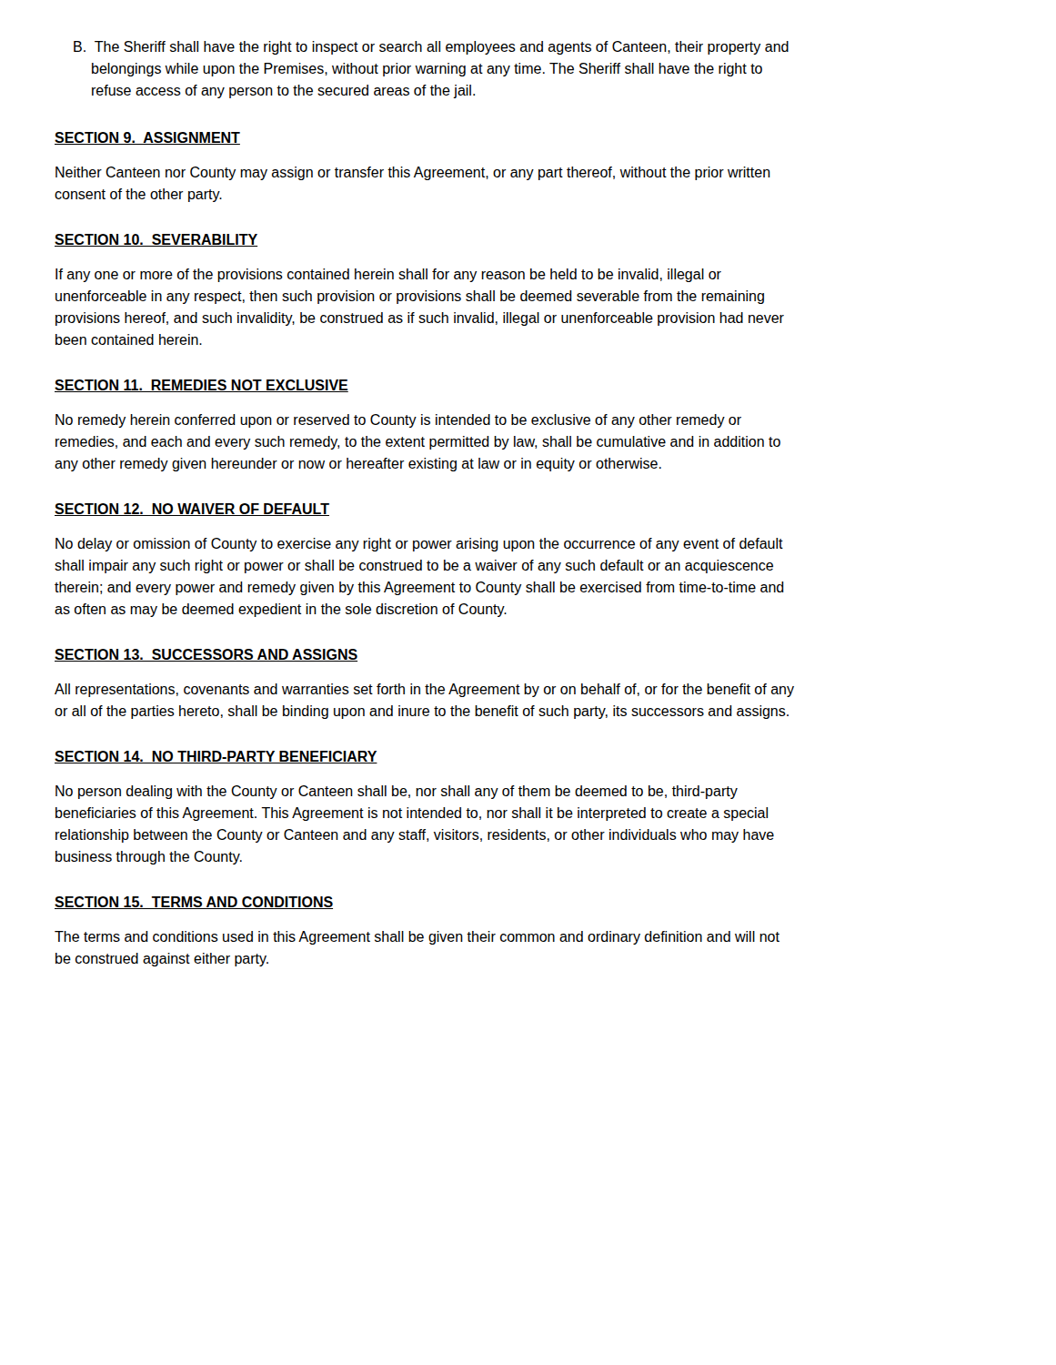B. The Sheriff shall have the right to inspect or search all employees and agents of Canteen, their property and belongings while upon the Premises, without prior warning at any time. The Sheriff shall have the right to refuse access of any person to the secured areas of the jail.
SECTION 9. ASSIGNMENT
Neither Canteen nor County may assign or transfer this Agreement, or any part thereof, without the prior written consent of the other party.
SECTION 10. SEVERABILITY
If any one or more of the provisions contained herein shall for any reason be held to be invalid, illegal or unenforceable in any respect, then such provision or provisions shall be deemed severable from the remaining provisions hereof, and such invalidity, be construed as if such invalid, illegal or unenforceable provision had never been contained herein.
SECTION 11. REMEDIES NOT EXCLUSIVE
No remedy herein conferred upon or reserved to County is intended to be exclusive of any other remedy or remedies, and each and every such remedy, to the extent permitted by law, shall be cumulative and in addition to any other remedy given hereunder or now or hereafter existing at law or in equity or otherwise.
SECTION 12. NO WAIVER OF DEFAULT
No delay or omission of County to exercise any right or power arising upon the occurrence of any event of default shall impair any such right or power or shall be construed to be a waiver of any such default or an acquiescence therein; and every power and remedy given by this Agreement to County shall be exercised from time-to-time and as often as may be deemed expedient in the sole discretion of County.
SECTION 13. SUCCESSORS AND ASSIGNS
All representations, covenants and warranties set forth in the Agreement by or on behalf of, or for the benefit of any or all of the parties hereto, shall be binding upon and inure to the benefit of such party, its successors and assigns.
SECTION 14. NO THIRD-PARTY BENEFICIARY
No person dealing with the County or Canteen shall be, nor shall any of them be deemed to be, third-party beneficiaries of this Agreement. This Agreement is not intended to, nor shall it be interpreted to create a special relationship between the County or Canteen and any staff, visitors, residents, or other individuals who may have business through the County.
SECTION 15. TERMS AND CONDITIONS
The terms and conditions used in this Agreement shall be given their common and ordinary definition and will not be construed against either party.